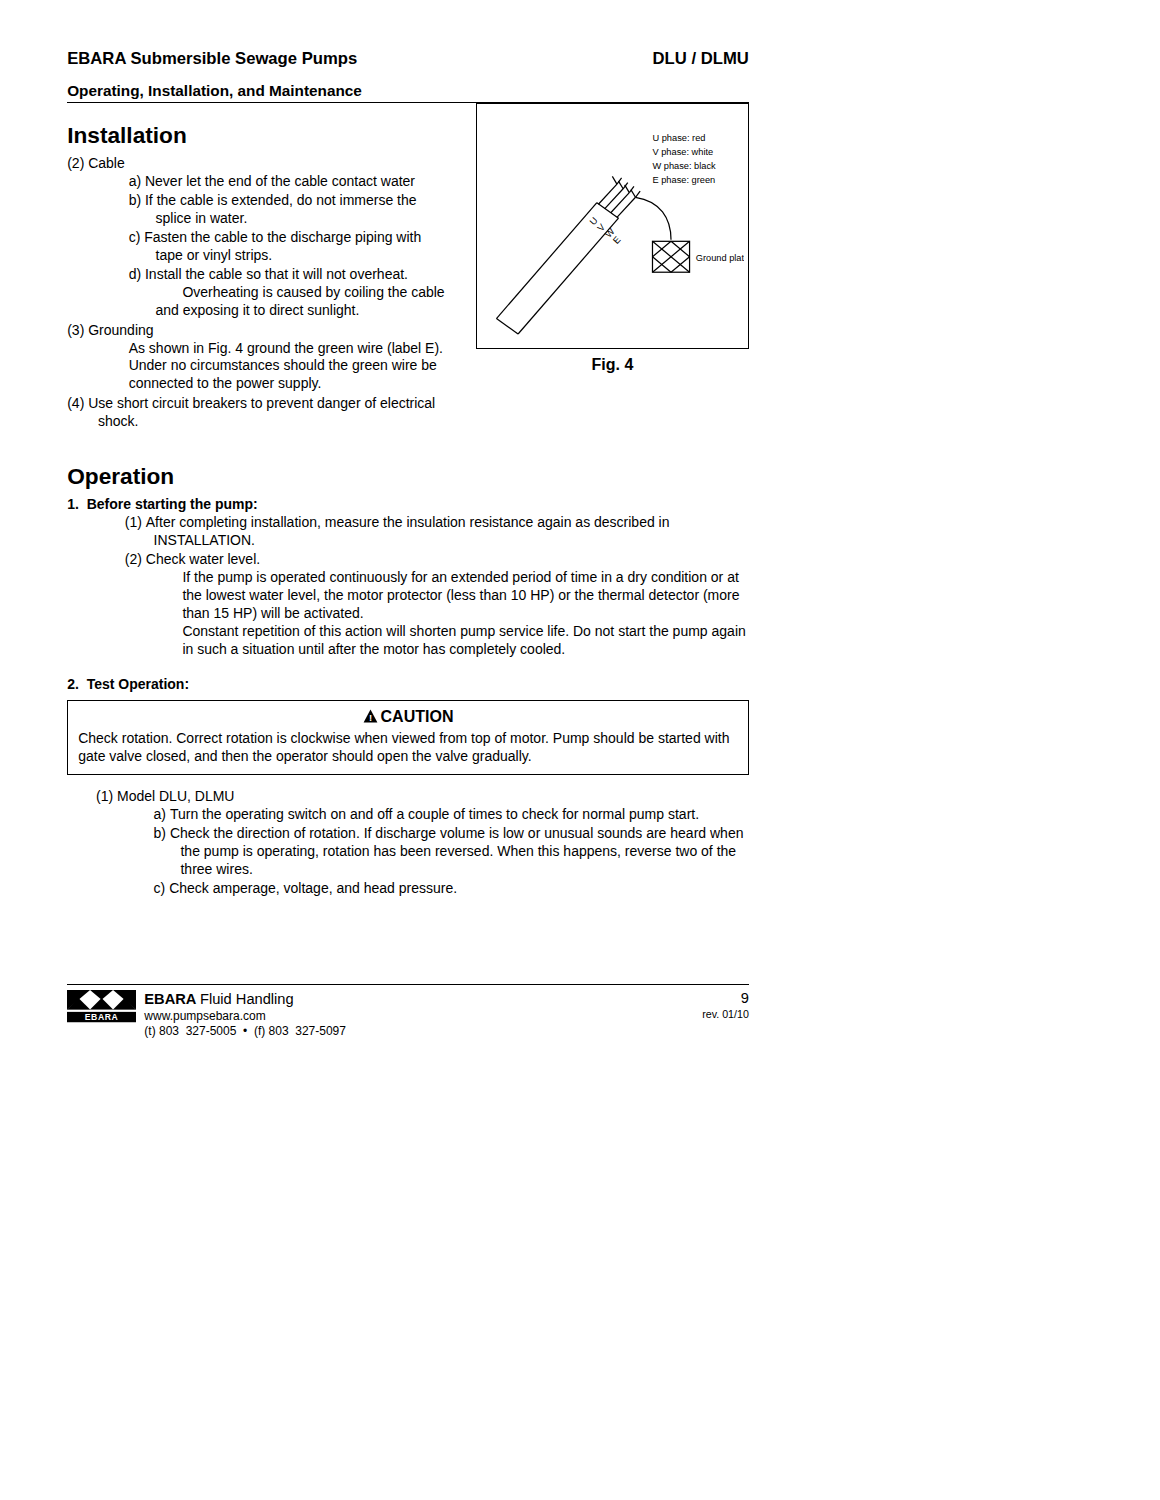EBARA Submersible Sewage Pumps
DLU / DLMU
Operating, Installation, and Maintenance
Installation
(2) Cable
a) Never let the end of the cable contact water
b) If the cable is extended, do not immerse the splice in water.
c) Fasten the cable to the discharge piping with tape or vinyl strips.
d) Install the cable so that it will not overheat.
Overheating is caused by coiling the cable and exposing it to direct sunlight.
(3) Grounding
As shown in Fig. 4 ground the green wire (label E). Under no circumstances should the green wire be connected to the power supply.
(4) Use short circuit breakers to prevent danger of electrical shock.
U V W E U phase: red V phase: white W phase: black E phase: green Ground plate
Fig. 4
Operation
1. Before starting the pump:
(1) After completing installation, measure the insulation resistance again as described in INSTALLATION.
(2) Check water level.
If the pump is operated continuously for an extended period of time in a dry condition or at the lowest water level, the motor protector (less than 10 HP) or the thermal detector (more than 15 HP) will be activated.
Constant repetition of this action will shorten pump service life. Do not start the pump again in such a situation until after the motor has completely cooled.
2. Test Operation:
! CAUTION
Check rotation. Correct rotation is clockwise when viewed from top of motor. Pump should be started with gate valve closed, and then the operator should open the valve gradually.
(1) Model DLU, DLMU
a) Turn the operating switch on and off a couple of times to check for normal pump start.
b) Check the direction of rotation. If discharge volume is low or unusual sounds are heard when the pump is operating, rotation has been reversed. When this happens, reverse two of the three wires.
c) Check amperage, voltage, and head pressure.
EBARA
EBARA Fluid Handling
www.pumpsebara.com
(t) 803 327-5005 • (f) 803 327-5097
9
rev. 01/10